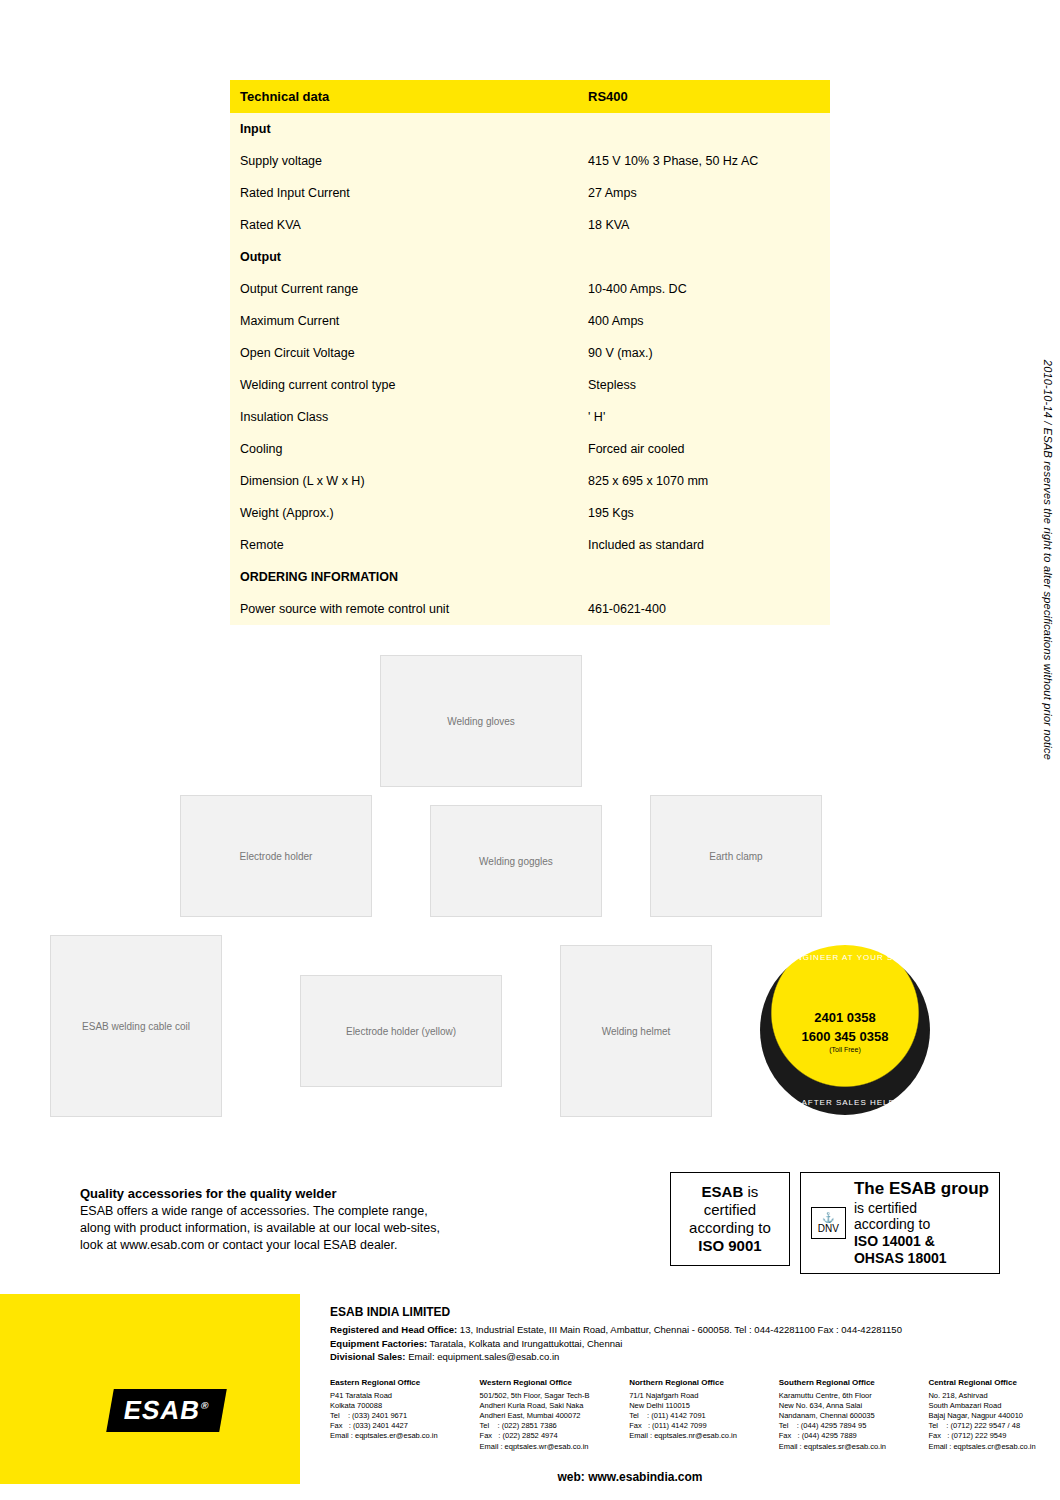2010-10-14 / ESAB reserves the right to alter specifications without prior notice
| Technical data | RS400 |
| --- | --- |
| Input | |
| Supply voltage | 415 V 10% 3 Phase, 50 Hz AC |
| Rated Input Current | 27 Amps |
| Rated KVA | 18 KVA |
| Output | |
| Output Current range | 10-400 Amps. DC |
| Maximum Current | 400 Amps |
| Open Circuit Voltage | 90 V (max.) |
| Welding current control type | Stepless |
| Insulation Class | ' H' |
| Cooling | Forced air cooled |
| Dimension (L x W x H) | 825 x 695 x 1070 mm |
| Weight (Approx.) | 195 Kgs |
| Remote | Included as standard |
| ORDERING INFORMATION | |
| Power source with remote control unit | 461-0621-400 |
Welding gloves
Electrode holder
Welding goggles
Earth clamp
ESAB welding cable coil
Electrode holder (yellow)
Welding helmet
ESAB ENGINEER AT YOUR SERVICE
2401 0358
1600 345 0358
(Toll Free)
ESAB AFTER SALES HELPLINE
Quality accessories for the quality welder
ESAB offers a wide range of accessories. The complete range, along with product information, is available at our local web-sites, look at www.esab.com or contact your local ESAB dealer.
ESAB is
certified
according to
ISO 9001
⚓
DNV
The ESAB group
is certified
according to
ISO 14001 &
OHSAS 18001
ESAB®
ESAB INDIA LIMITED
Registered and Head Office: 13, Industrial Estate, III Main Road, Ambattur, Chennai - 600058. Tel : 044-42281100 Fax : 044-42281150
Equipment Factories: Taratala, Kolkata and Irungattukottai, Chennai
Divisional Sales: Email: equipment.sales@esab.co.in
Eastern Regional Office
P41 Taratala Road
Kolkata 700088
Tel : (033) 2401 9671
Fax : (033) 2401 4427
Email : eqptsales.er@esab.co.in
Western Regional Office
501/502, 5th Floor, Sagar Tech-B
Andheri Kurla Road, Saki Naka
Andheri East, Mumbai 400072
Tel : (022) 2851 7386
Fax : (022) 2852 4974
Email : eqptsales.wr@esab.co.in
Northern Regional Office
71/1 Najafgarh Road
New Delhi 110015
Tel : (011) 4142 7091
Fax : (011) 4142 7099
Email : eqptsales.nr@esab.co.in
Southern Regional Office
Karamuttu Centre, 6th Floor
New No. 634, Anna Salai
Nandanam, Chennai 600035
Tel : (044) 4295 7894 95
Fax : (044) 4295 7889
Email : eqptsales.sr@esab.co.in
Central Regional Office
No. 218, Ashirvad
South Ambazari Road
Bajaj Nagar, Nagpur 440010
Tel : (0712) 222 9547 / 48
Fax : (0712) 222 9549
Email : eqptsales.cr@esab.co.in
web: www.esabindia.com